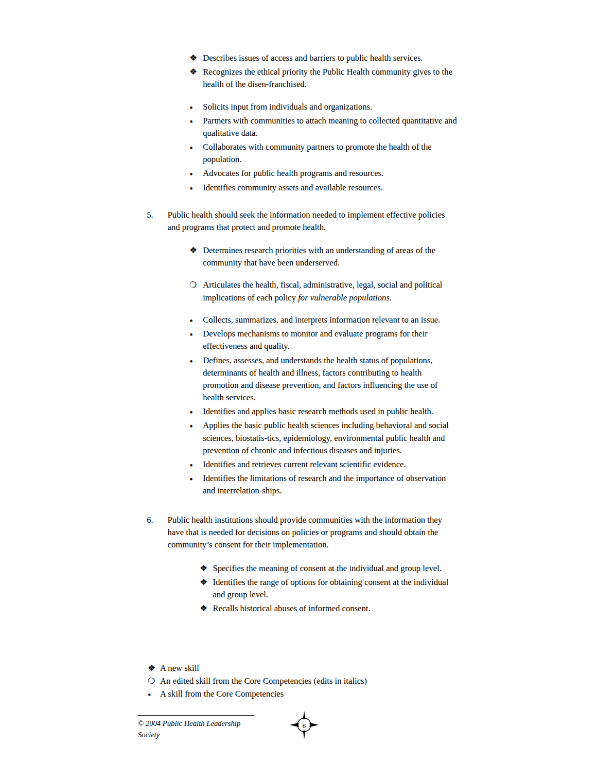Describes issues of access and barriers to public health services.
Recognizes the ethical priority the Public Health community gives to the health of the disen‑franchised.
Solicits input from individuals and organizations.
Partners with communities to attach meaning to collected quantitative and qualitative data.
Collaborates with community partners to promote the health of the population.
Advocates for public health programs and resources.
Identifies community assets and available resources.
5. Public health should seek the information needed to implement effective policies and programs that protect and promote health.
Determines research priorities with an understanding of areas of the community that have been underserved.
Articulates the health, fiscal, administrative, legal, social and political implications of each policy for vulnerable populations.
Collects, summarizes, and interprets information relevant to an issue.
Develops mechanisms to monitor and evaluate programs for their effectiveness and quality.
Defines, assesses, and understands the health status of populations, determinants of health and illness, factors contributing to health promotion and disease prevention, and factors influencing the use of health services.
Identifies and applies basic research methods used in public health.
Applies the basic public health sciences including behavioral and social sciences, biostatis‑tics, epidemiology, environmental public health and prevention of chronic and infectious diseases and injuries.
Identifies and retrieves current relevant scientific evidence.
Identifies the limitations of research and the importance of observation and interrelation‑ships.
6. Public health institutions should provide communities with the information they have that is needed for decisions on policies or programs and should obtain the community’s consent for their implementation.
Specifies the meaning of consent at the individual and group level.
Identifies the range of options for obtaining consent at the individual and group level.
Recalls historical abuses of informed consent.
A new skill
An edited skill from the Core Competencies (edits in italics)
A skill from the Core Competencies
© 2004 Public Health Leadership Society 6